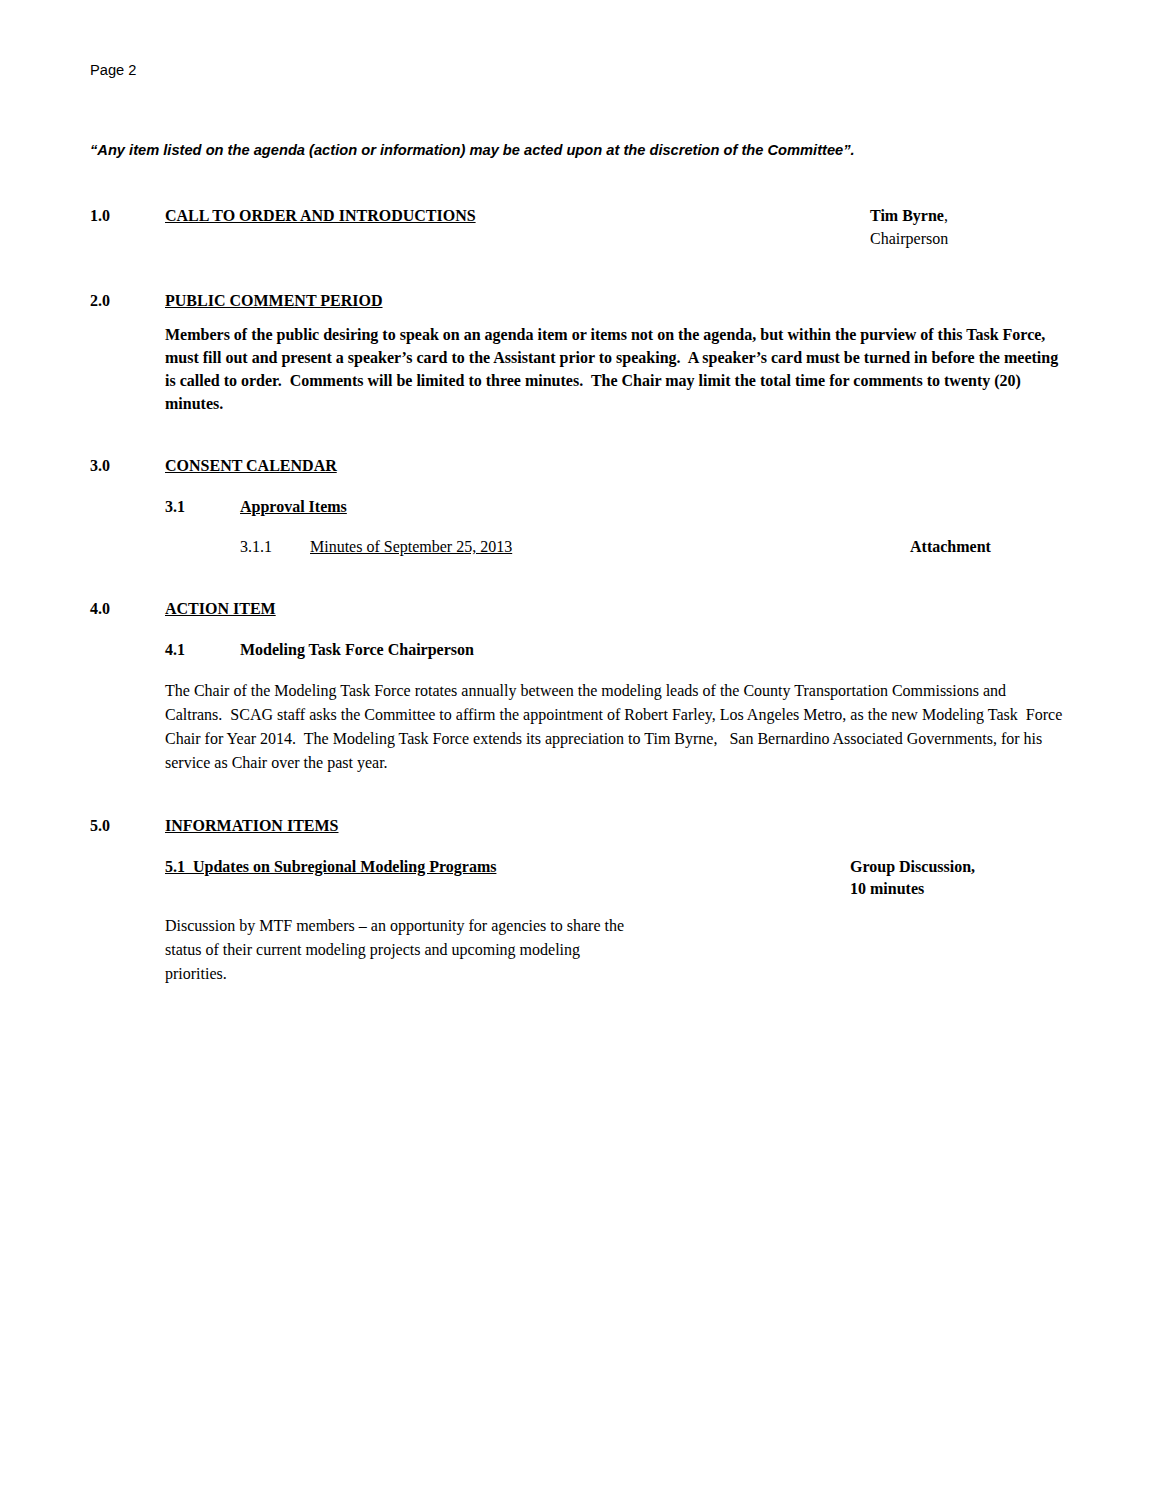Page 2
“Any item listed on the agenda (action or information) may be acted upon at the discretion of the Committee”.
1.0
CALL TO ORDER AND INTRODUCTIONS
Tim Byrne,
Chairperson
2.0
PUBLIC COMMENT PERIOD
Members of the public desiring to speak on an agenda item or items not on the agenda, but within the purview of this Task Force, must fill out and present a speaker’s card to the Assistant prior to speaking. A speaker’s card must be turned in before the meeting is called to order. Comments will be limited to three minutes. The Chair may limit the total time for comments to twenty (20) minutes.
3.0
CONSENT CALENDAR
3.1
Approval Items
3.1.1
Minutes of September 25, 2013
Attachment
4.0
ACTION ITEM
4.1
Modeling Task Force Chairperson
The Chair of the Modeling Task Force rotates annually between the modeling leads of the County Transportation Commissions and Caltrans. SCAG staff asks the Committee to affirm the appointment of Robert Farley, Los Angeles Metro, as the new Modeling Task Force Chair for Year 2014. The Modeling Task Force extends its appreciation to Tim Byrne, San Bernardino Associated Governments, for his service as Chair over the past year.
5.0
INFORMATION ITEMS
5.1 Updates on Subregional Modeling Programs
Group Discussion,
10 minutes
Discussion by MTF members – an opportunity for agencies to share the status of their current modeling projects and upcoming modeling priorities.